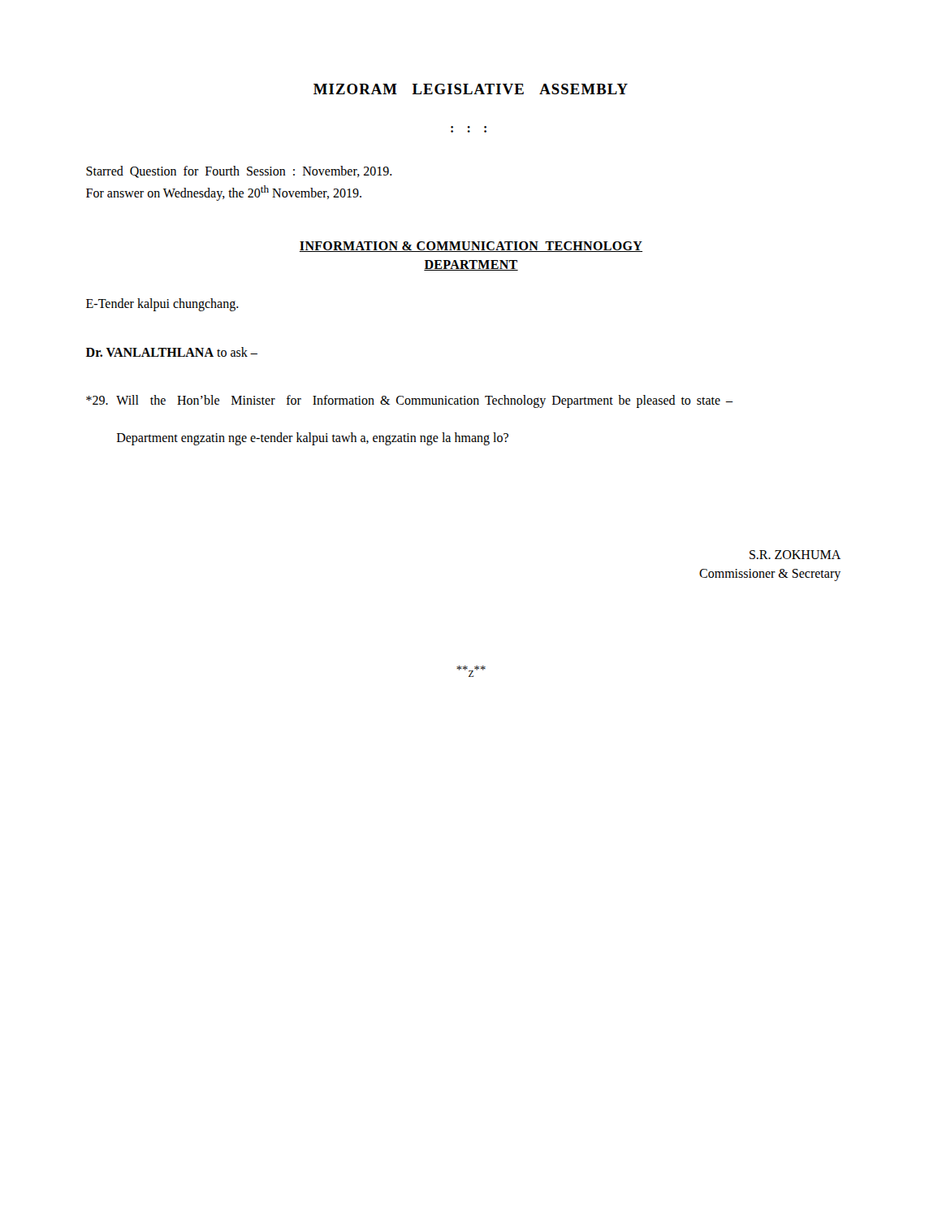MIZORAM LEGISLATIVE ASSEMBLY
: : :
Starred Question for Fourth Session : November, 2019.
For answer on Wednesday, the 20th November, 2019.
INFORMATION & COMMUNICATION TECHNOLOGY
DEPARTMENT
E-Tender kalpui chungchang.
Dr. VANLALTHLANA to ask –
*29.
Will the Hon’ble Minister for Information & Communication Technology Department be pleased to state –
Department engzatin nge e-tender kalpui tawh a, engzatin nge la hmang lo?
S.R. ZOKHUMA
Commissioner & Secretary
**Z**